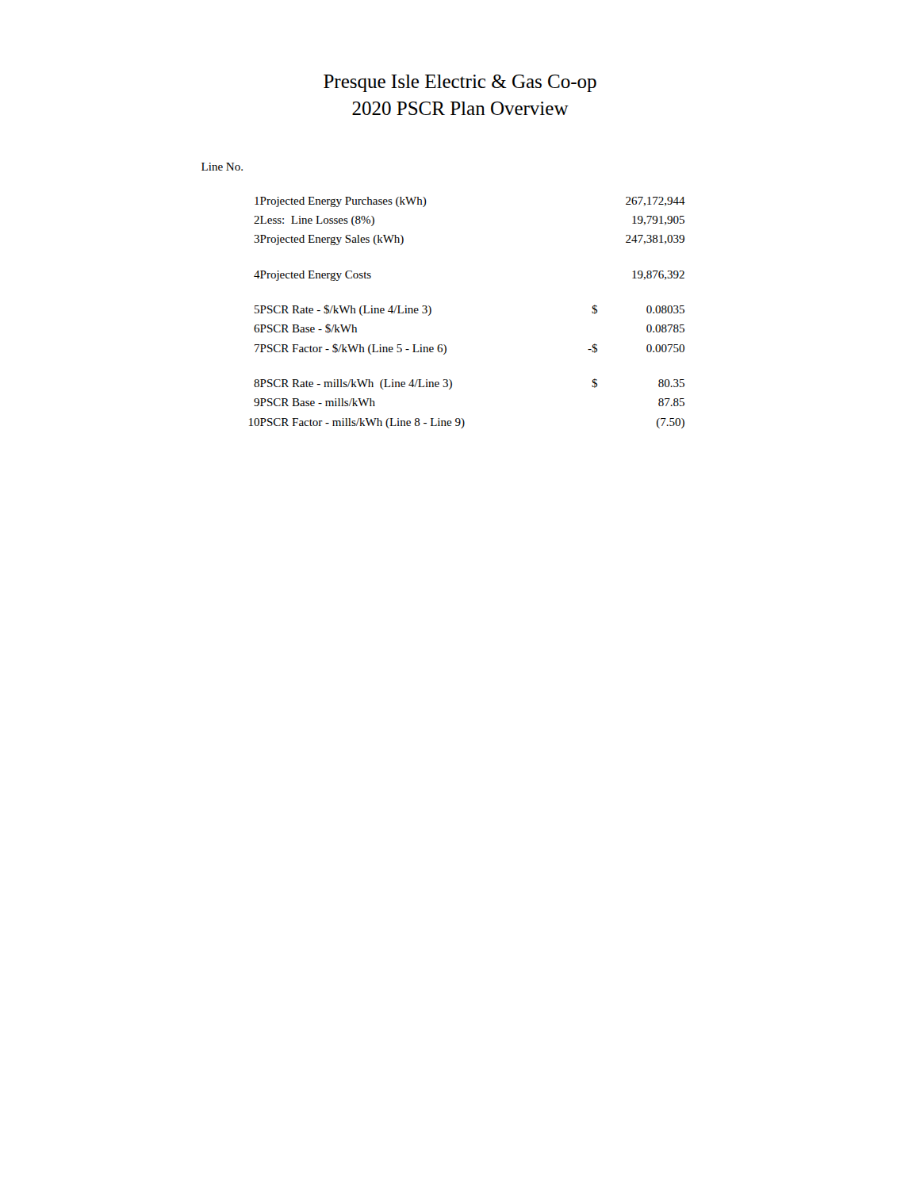Presque Isle Electric & Gas Co-op
2020 PSCR Plan Overview
Line No.
| 1 | Projected Energy Purchases (kWh) | | 267,172,944 |
| 2 | Less: Line Losses (8%) | | 19,791,905 |
| 3 | Projected Energy Sales (kWh) | | 247,381,039 |
| 4 | Projected Energy Costs | | 19,876,392 |
| 5 | PSCR Rate - $/kWh (Line 4/Line 3) | $ | 0.08035 |
| 6 | PSCR Base - $/kWh | | 0.08785 |
| 7 | PSCR Factor - $/kWh (Line 5 - Line 6) | -$ | 0.00750 |
| 8 | PSCR Rate - mills/kWh (Line 4/Line 3) | $ | 80.35 |
| 9 | PSCR Base - mills/kWh | | 87.85 |
| 10 | PSCR Factor - mills/kWh (Line 8 - Line 9) | | (7.50) |